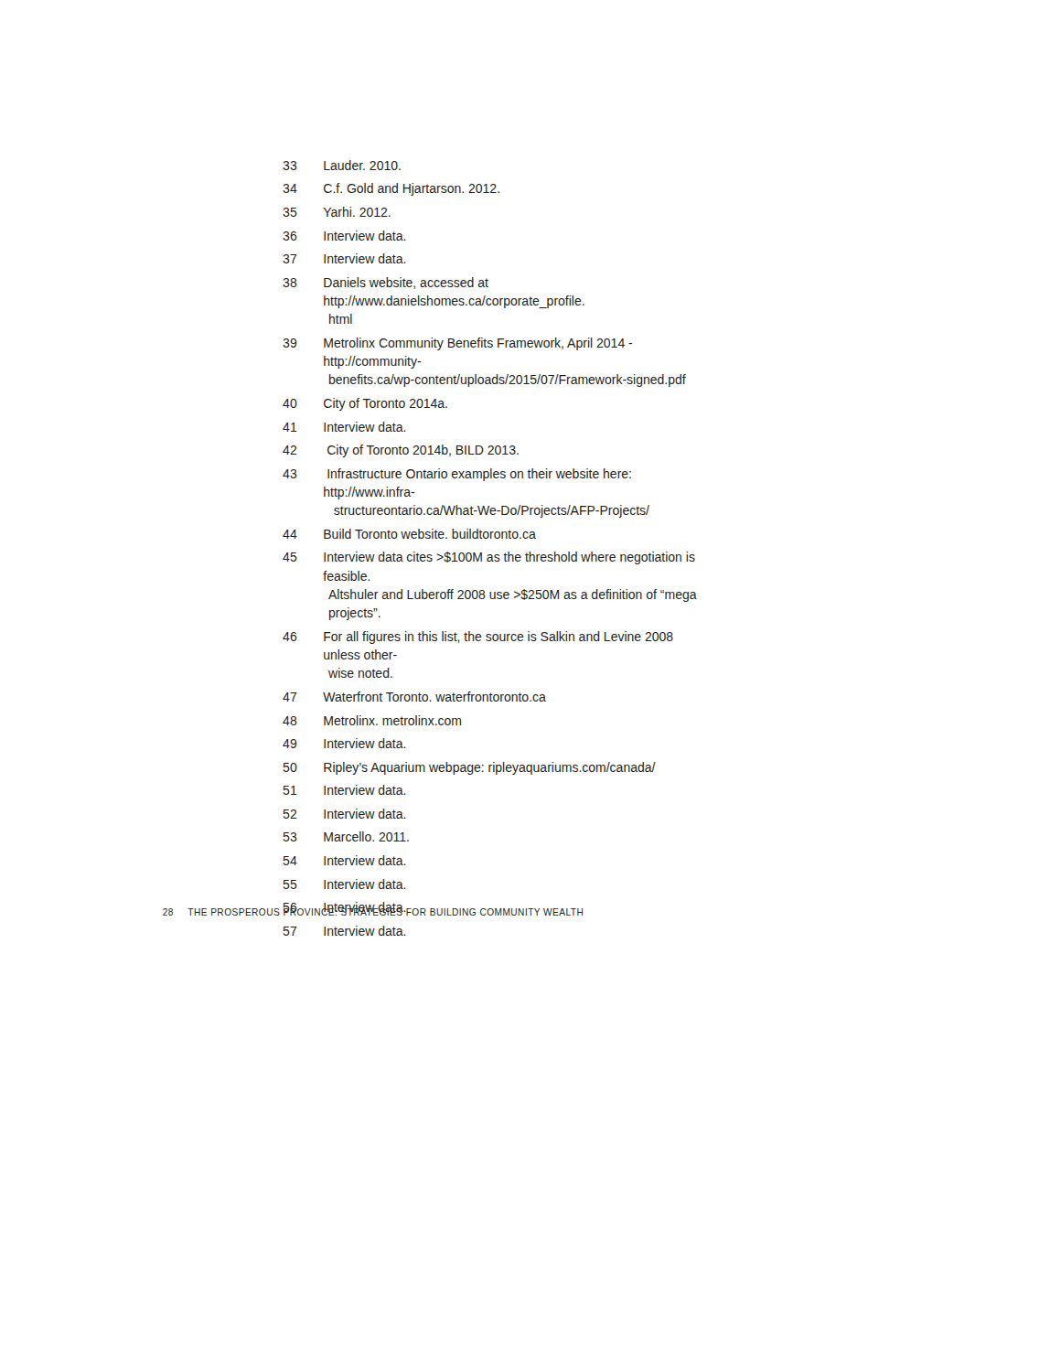33
Lauder. 2010.
34
C.f. Gold and Hjartarson. 2012.
35
Yarhi. 2012.
36
Interview data.
37
Interview data.
38
Daniels website, accessed at http://www.danielshomes.ca/corporate_profile.html
39
Metrolinx Community Benefits Framework, April 2014 - http://community-benefits.ca/wp-content/uploads/2015/07/Framework-signed.pdf
40
City of Toronto 2014a.
41
Interview data.
42
City of Toronto 2014b, BILD 2013.
43
Infrastructure Ontario examples on their website here: http://www.infra-structureontario.ca/What-We-Do/Projects/AFP-Projects/
44
Build Toronto website. buildtoronto.ca
45
Interview data cites >$100M as the threshold where negotiation is feasible.Altshuler and Luberoff 2008 use >$250M as a definition of “mega projects”.
46
For all figures in this list, the source is Salkin and Levine 2008 unless other-wise noted.
47
Waterfront Toronto. waterfrontoronto.ca
48
Metrolinx. metrolinx.com
49
Interview data.
50
Ripley’s Aquarium webpage: ripleyaquariums.com/canada/
51
Interview data.
52
Interview data.
53
Marcello. 2011.
54
Interview data.
55
Interview data.
56
Interview data.
57
Interview data.
28 THE PROSPEROUS PROVINCE: STRATEGIES FOR BUILDING COMMUNITY WEALTH